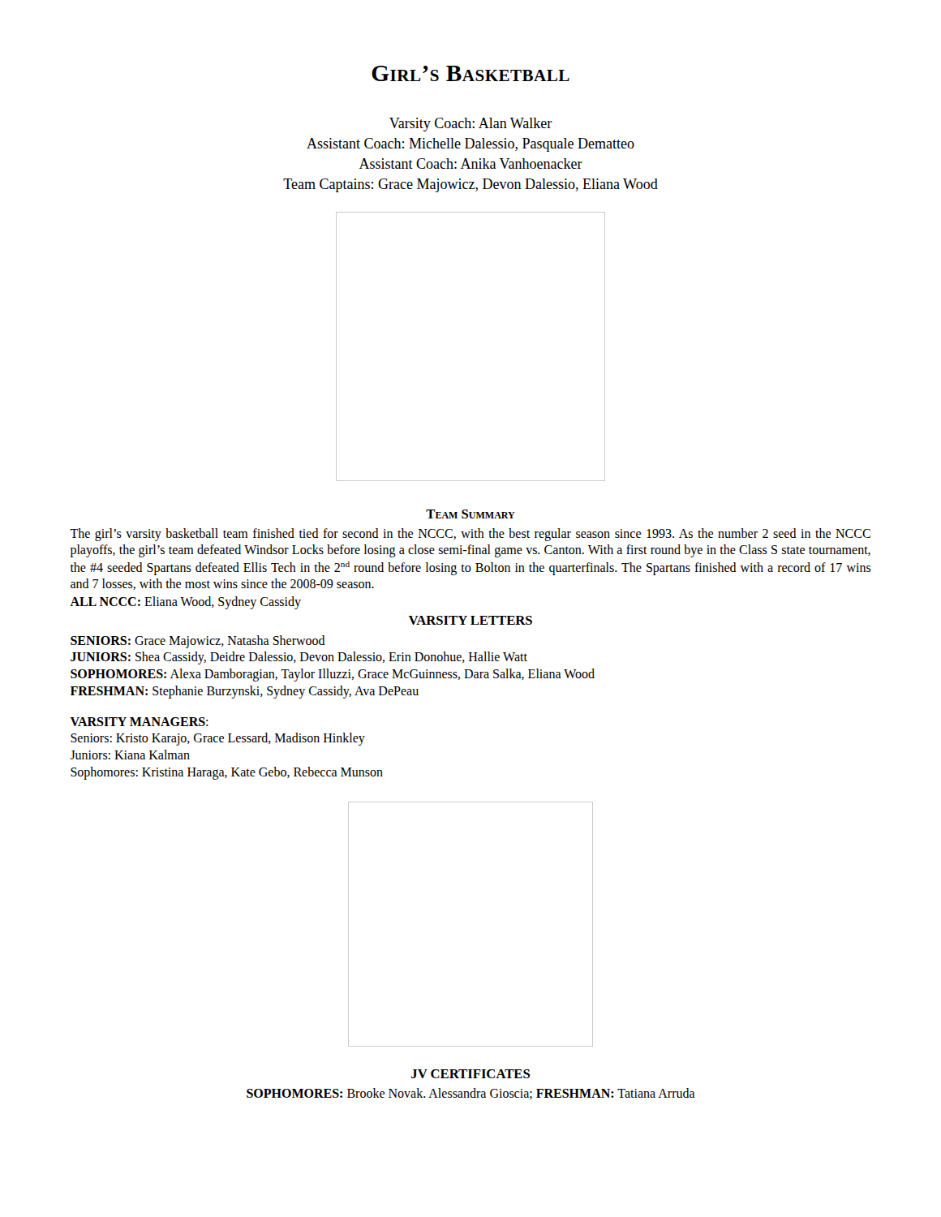Girl’s Basketball
Varsity Coach: Alan Walker
Assistant Coach: Michelle Dalessio, Pasquale Dematteo
Assistant Coach: Anika Vanhoenacker
Team Captains: Grace Majowicz, Devon Dalessio, Eliana Wood
Team Summary
The girl’s varsity basketball team finished tied for second in the NCCC, with the best regular season since 1993. As the number 2 seed in the NCCC playoffs, the girl’s team defeated Windsor Locks before losing a close semi-final game vs. Canton. With a first round bye in the Class S state tournament, the #4 seeded Spartans defeated Ellis Tech in the 2nd round before losing to Bolton in the quarterfinals. The Spartans finished with a record of 17 wins and 7 losses, with the most wins since the 2008-09 season.
ALL NCCC: Eliana Wood, Sydney Cassidy
Varsity Letters
SENIORS: Grace Majowicz, Natasha Sherwood
JUNIORS: Shea Cassidy, Deidre Dalessio, Devon Dalessio, Erin Donohue, Hallie Watt
SOPHOMORES: Alexa Damboragian, Taylor Illuzzi, Grace McGuinness, Dara Salka, Eliana Wood
FRESHMAN: Stephanie Burzynski, Sydney Cassidy, Ava DePeau
VARSITY MANAGERS:
Seniors: Kristo Karajo, Grace Lessard, Madison Hinkley
Juniors: Kiana Kalman
Sophomores: Kristina Haraga, Kate Gebo, Rebecca Munson
JV Certificates
SOPHOMORES: Brooke Novak. Alessandra Gioscia; FRESHMAN: Tatiana Arruda